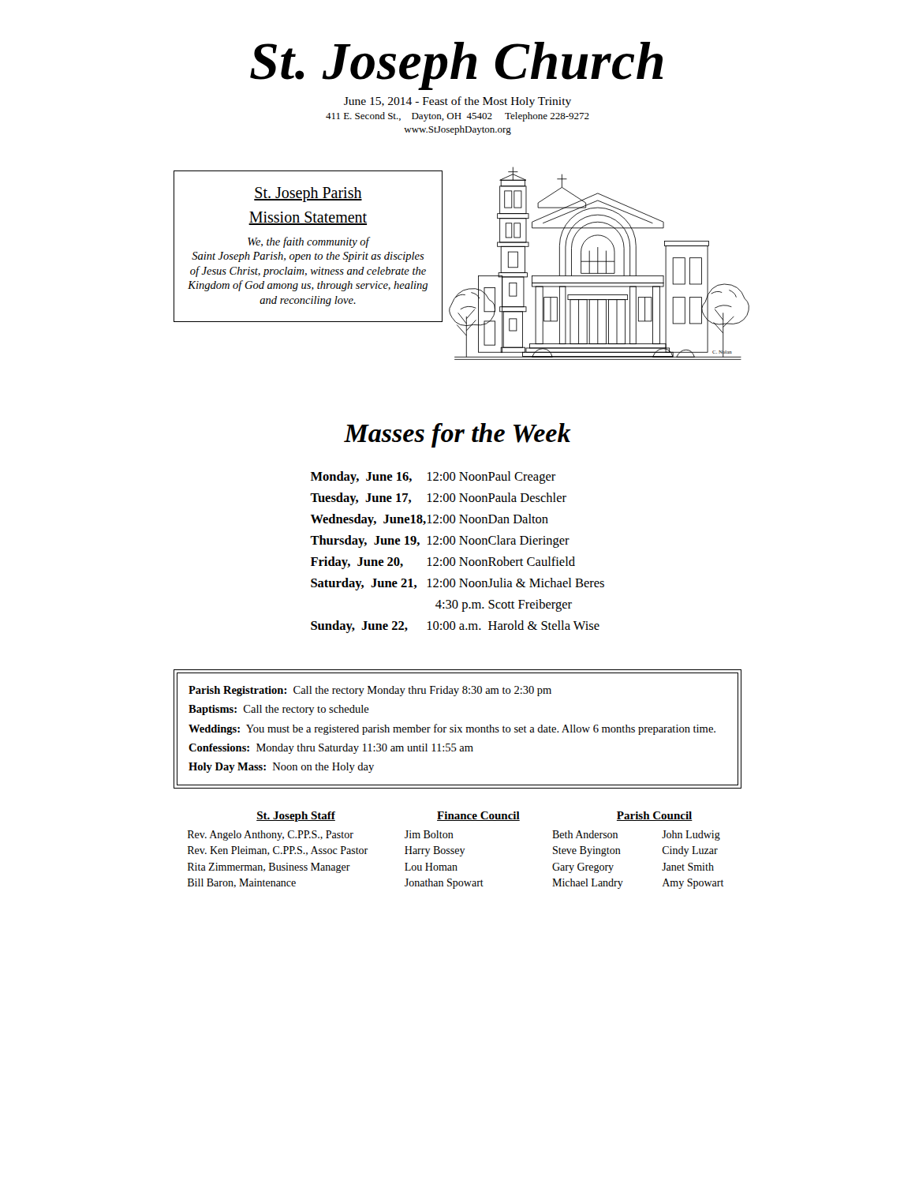St. Joseph Church
June 15, 2014 - Feast of the Most Holy Trinity
411 E. Second St., Dayton, OH 45402 Telephone 228-9272
www.StJosephDayton.org
St. Joseph Parish
Mission Statement
We, the faith community of
Saint Joseph Parish, open to the Spirit as disciples of Jesus Christ, proclaim, witness and celebrate the Kingdom of God among us, through service, healing and reconciling love.
C. Nolan
Masses for the Week
| Monday, June 16, | 12:00 Noon | Paul Creager |
| Tuesday, June 17, | 12:00 Noon | Paula Deschler |
| Wednesday, June18, | 12:00 Noon | Dan Dalton |
| Thursday, June 19, | 12:00 Noon | Clara Dieringer |
| Friday, June 20, | 12:00 Noon | Robert Caulfield |
| Saturday, June 21, | 12:00 Noon | Julia & Michael Beres |
| | 4:30 p.m. | Scott Freiberger |
| Sunday, June 22, | 10:00 a.m. | Harold & Stella Wise |
Parish Registration: Call the rectory Monday thru Friday 8:30 am to 2:30 pm
Baptisms: Call the rectory to schedule
Weddings: You must be a registered parish member for six months to set a date. Allow 6 months preparation time.
Confessions: Monday thru Saturday 11:30 am until 11:55 am
Holy Day Mass: Noon on the Holy day
St. Joseph Staff
Rev. Angelo Anthony, C.PP.S., Pastor
Rev. Ken Pleiman, C.PP.S., Assoc Pastor
Rita Zimmerman, Business Manager
Bill Baron, Maintenance
Finance Council
Jim Bolton
Harry Bossey
Lou Homan
Jonathan Spowart
Parish Council
Beth Anderson John Ludwig Steve Byington Cindy Luzar Gary Gregory Janet Smith Michael Landry Amy Spowart